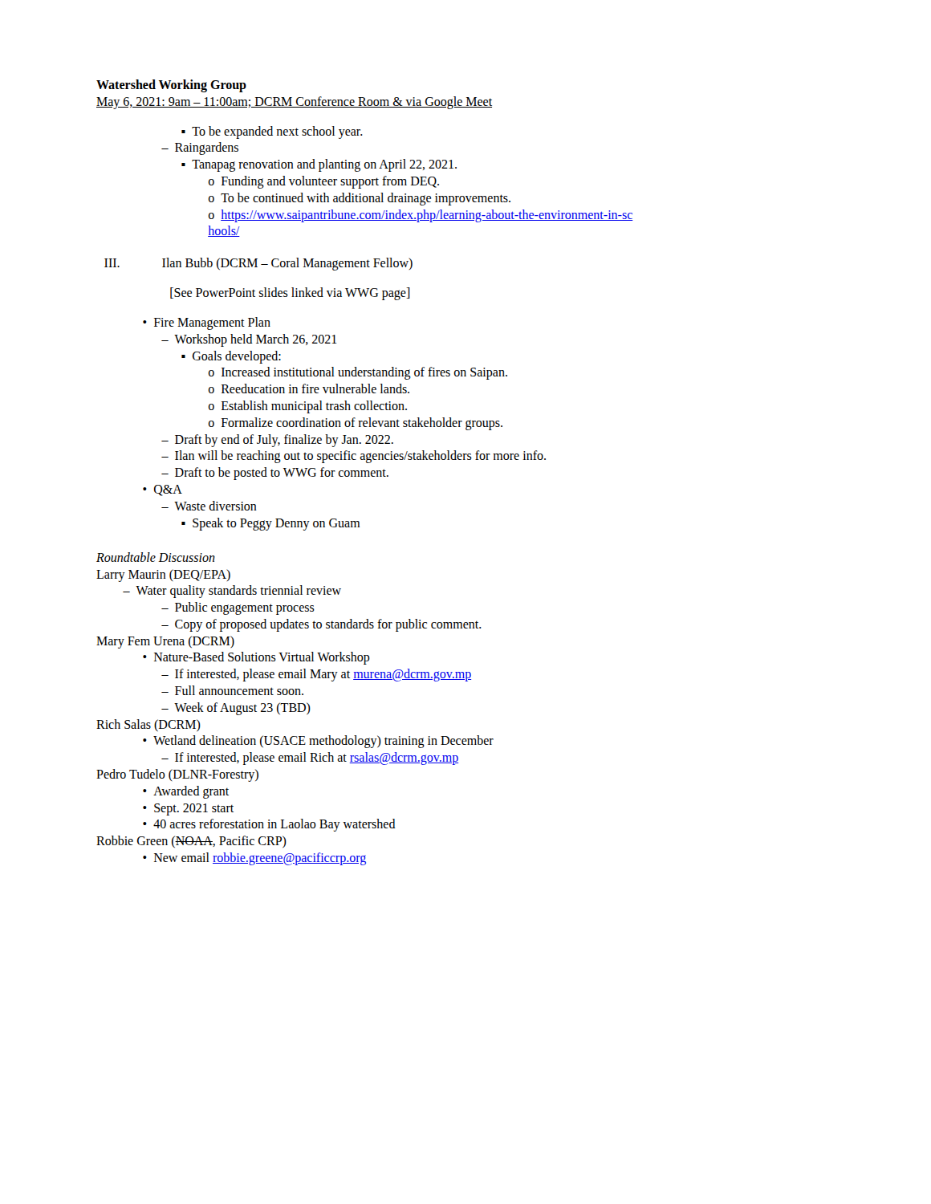Watershed Working Group
May 6, 2021: 9am – 11:00am; DCRM Conference Room & via Google Meet
To be expanded next school year.
Raingardens
Tanapag renovation and planting on April 22, 2021.
Funding and volunteer support from DEQ.
To be continued with additional drainage improvements.
https://www.saipantribune.com/index.php/learning-about-the-environment-in-schools/
III. Ilan Bubb (DCRM – Coral Management Fellow)
[See PowerPoint slides linked via WWG page]
Fire Management Plan
Workshop held March 26, 2021
Goals developed:
Increased institutional understanding of fires on Saipan.
Reeducation in fire vulnerable lands.
Establish municipal trash collection.
Formalize coordination of relevant stakeholder groups.
Draft by end of July, finalize by Jan. 2022.
Ilan will be reaching out to specific agencies/stakeholders for more info.
Draft to be posted to WWG for comment.
Q&A
Waste diversion
Speak to Peggy Denny on Guam
Roundtable Discussion
Larry Maurin (DEQ/EPA)
Water quality standards triennial review
Public engagement process
Copy of proposed updates to standards for public comment.
Mary Fem Urena (DCRM)
Nature-Based Solutions Virtual Workshop
If interested, please email Mary at murena@dcrm.gov.mp
Full announcement soon.
Week of August 23 (TBD)
Rich Salas (DCRM)
Wetland delineation (USACE methodology) training in December
If interested, please email Rich at rsalas@dcrm.gov.mp
Pedro Tudelo (DLNR-Forestry)
Awarded grant
Sept. 2021 start
40 acres reforestation in Laolao Bay watershed
Robbie Green (NOAA, Pacific CRP)
New email robbie.greene@pacificcrp.org